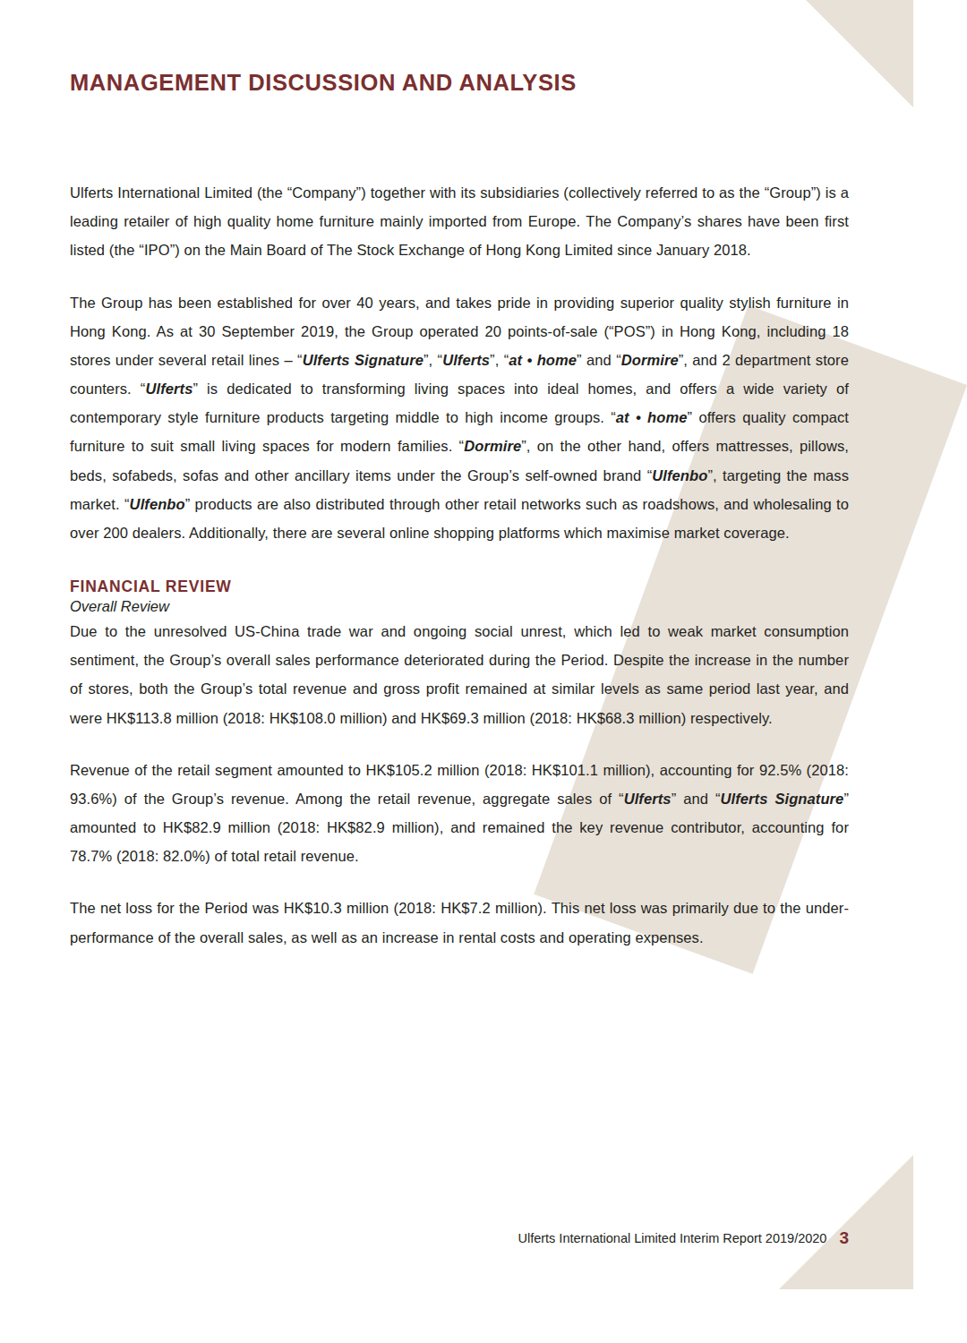MANAGEMENT DISCUSSION AND ANALYSIS
Ulferts International Limited (the “Company”) together with its subsidiaries (collectively referred to as the “Group”) is a leading retailer of high quality home furniture mainly imported from Europe. The Company’s shares have been first listed (the “IPO”) on the Main Board of The Stock Exchange of Hong Kong Limited since January 2018.
The Group has been established for over 40 years, and takes pride in providing superior quality stylish furniture in Hong Kong. As at 30 September 2019, the Group operated 20 points-of-sale (“POS”) in Hong Kong, including 18 stores under several retail lines – “Ulferts Signature”, “Ulferts”, “at • home” and “Dormire”, and 2 department store counters. “Ulferts” is dedicated to transforming living spaces into ideal homes, and offers a wide variety of contemporary style furniture products targeting middle to high income groups. “at • home” offers quality compact furniture to suit small living spaces for modern families. “Dormire”, on the other hand, offers mattresses, pillows, beds, sofabeds, sofas and other ancillary items under the Group’s self-owned brand “Ulfenbo”, targeting the mass market. “Ulfenbo” products are also distributed through other retail networks such as roadshows, and wholesaling to over 200 dealers. Additionally, there are several online shopping platforms which maximise market coverage.
FINANCIAL REVIEW
Overall Review
Due to the unresolved US-China trade war and ongoing social unrest, which led to weak market consumption sentiment, the Group’s overall sales performance deteriorated during the Period. Despite the increase in the number of stores, both the Group’s total revenue and gross profit remained at similar levels as same period last year, and were HK$113.8 million (2018: HK$108.0 million) and HK$69.3 million (2018: HK$68.3 million) respectively.
Revenue of the retail segment amounted to HK$105.2 million (2018: HK$101.1 million), accounting for 92.5% (2018: 93.6%) of the Group’s revenue. Among the retail revenue, aggregate sales of “Ulferts” and “Ulferts Signature” amounted to HK$82.9 million (2018: HK$82.9 million), and remained the key revenue contributor, accounting for 78.7% (2018: 82.0%) of total retail revenue.
The net loss for the Period was HK$10.3 million (2018: HK$7.2 million). This net loss was primarily due to the under-performance of the overall sales, as well as an increase in rental costs and operating expenses.
Ulferts International Limited Interim Report 2019/20203